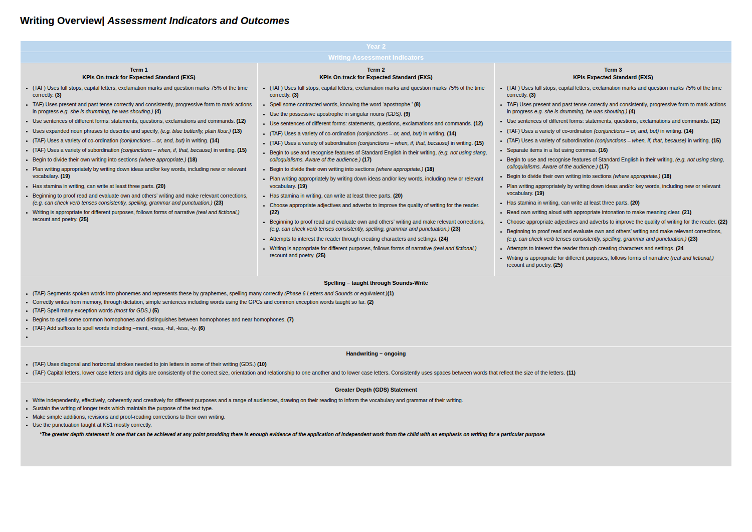Writing Overview| Assessment Indicators and Outcomes
| Year 2 |
| Writing Assessment Indicators |
| Term 1 KPIs On-track for Expected Standard (EXS) (TAF) Uses full stops, capital letters, exclamation marks and question marks 75% of the time correctly. (3) TAF) Uses present and past tense correctly and consistently, progressive form to mark actions in progress e.g. she is drumming, he was shouting.) (4) Use sentences of different forms: statements, questions, exclamations and commands. (12) Uses expanded noun phrases to describe and specify, (e.g. blue butterfly, plain flour.) (13) (TAF) Uses a variety of co-ordination (conjunctions – or, and, but) in writing. (14) (TAF) Uses a variety of subordination (conjunctions – when, if, that, because) in writing. (15) Begin to divide their own writing into sections (where appropriate.) (18) Plan writing appropriately by writing down ideas and/or key words, including new or relevant vocabulary. (19) Has stamina in writing, can write at least three parts. (20) Beginning to proof read and evaluate own and others’ writing and make relevant corrections, (e.g. can check verb tenses consistently, spelling, grammar and punctuation.) (23) Writing is appropriate for different purposes, follows forms of narrative (real and fictional,) recount and poetry. (25) | Term 2 KPIs On-track for Expected Standard (EXS) (TAF) Uses full stops, capital letters, exclamation marks and question marks 75% of the time correctly. (3) Spell some contracted words, knowing the word ‘apostrophe.’ (8) Use the possessive apostrophe in singular nouns (GDS). (9) Use sentences of different forms: statements, questions, exclamations and commands. (12) (TAF) Uses a variety of co-ordination (conjunctions – or, and, but) in writing. (14) (TAF) Uses a variety of subordination (conjunctions – when, if, that, because) in writing. (15) Begin to use and recognise features of Standard English in their writing, (e.g. not using slang, colloquialisms. Aware of the audience.) (17) Begin to divide their own writing into sections (where appropriate.) (18) Plan writing appropriately by writing down ideas and/or key words, including new or relevant vocabulary. (19) Has stamina in writing, can write at least three parts. (20) Choose appropriate adjectives and adverbs to improve the quality of writing for the reader. (22) Beginning to proof read and evaluate own and others’ writing and make relevant corrections, (e.g. can check verb tenses consistently, spelling, grammar and punctuation.) (23) Attempts to interest the reader through creating characters and settings. (24) Writing is appropriate for different purposes, follows forms of narrative (real and fictional,) recount and poetry. (25) | Term 3 KPIs Expected Standard (EXS) (TAF) Uses full stops, capital letters, exclamation marks and question marks 75% of the time correctly. (3) TAF) Uses present and past tense correctly and consistently, progressive form to mark actions in progress e.g. she is drumming, he was shouting.) (4) Use sentences of different forms: statements, questions, exclamations and commands. (12) (TAF) Uses a variety of co-ordination (conjunctions – or, and, but) in writing. (14) (TAF) Uses a variety of subordination (conjunctions – when, if, that, because) in writing. (15) Separate items in a list using commas. (16) Begin to use and recognise features of Standard English in their writing, (e.g. not using slang, colloquialisms. Aware of the audience.) (17) Begin to divide their own writing into sections (where appropriate.) (18) Plan writing appropriately by writing down ideas and/or key words, including new or relevant vocabulary. (19) Has stamina in writing, can write at least three parts. (20) Read own writing aloud with appropriate intonation to make meaning clear. (21) Choose appropriate adjectives and adverbs to improve the quality of writing for the reader. (22) Beginning to proof read and evaluate own and others’ writing and make relevant corrections, (e.g. can check verb tenses consistently, spelling, grammar and punctuation.) (23) Attempts to interest the reader through creating characters and settings. (24 Writing is appropriate for different purposes, follows forms of narrative (real and fictional,) recount and poetry. (25) |
| Spelling – taught through Sounds-Write (TAF) Segments spoken words into phonemes and represents these by graphemes, spelling many correctly (Phase 6 Letters and Sounds or equivalent.) (1) Correctly writes from memory, through dictation, simple sentences including words using the GPCs and common exception words taught so far. (2) (TAF) Spell many exception words (most for GDS.) (5) Begins to spell some common homophones and distinguishes between homophones and near homophones. (7) (TAF) Add suffixes to spell words including –ment, -ness, -ful, -less, -ly. (6) |
| Handwriting – ongoing (TAF) Uses diagonal and horizontal strokes needed to join letters in some of their writing (GDS.) (10) (TAF) Capital letters, lower case letters and digits are consistently of the correct size, orientation and relationship to one another and to lower case letters. Consistently uses spaces between words that reflect the size of the letters. (11) |
| Greater Depth (GDS) Statement Write independently, effectively, coherently and creatively for different purposes and a range of audiences, drawing on their reading to inform the vocabulary and grammar of their writing. Sustain the writing of longer texts which maintain the purpose of the text type. Make simple additions, revisions and proof-reading corrections to their own writing. Use the punctuation taught at KS1 mostly correctly. *The greater depth statement is one that can be achieved at any point providing there is enough evidence of the application of independent work from the child with an emphasis on writing for a particular purpose |